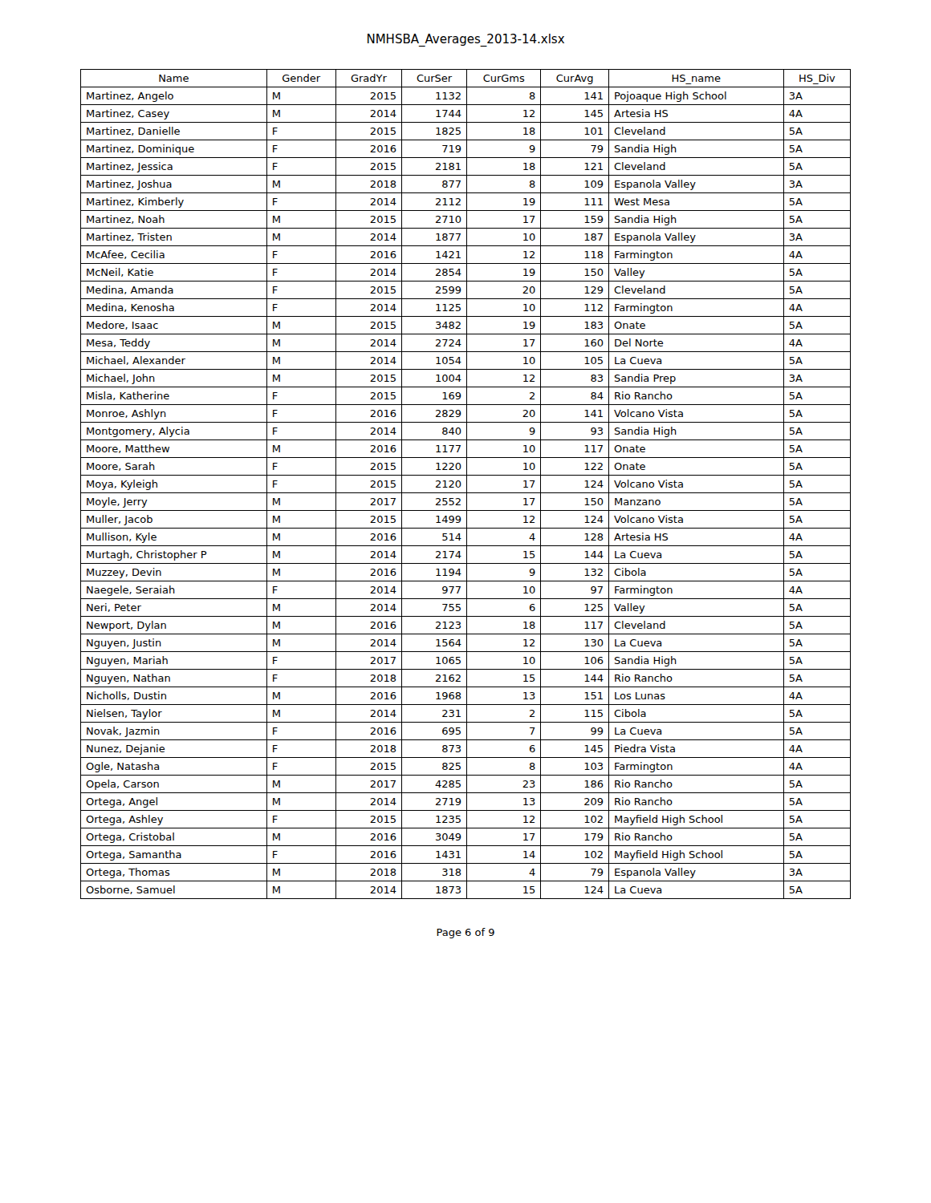NMHSBA_Averages_2013-14.xlsx
| Name | Gender | GradYr | CurSer | CurGms | CurAvg | HS_name | HS_Div |
| --- | --- | --- | --- | --- | --- | --- | --- |
| Martinez, Angelo | M | 2015 | 1132 | 8 | 141 | Pojoaque High School | 3A |
| Martinez, Casey | M | 2014 | 1744 | 12 | 145 | Artesia HS | 4A |
| Martinez, Danielle | F | 2015 | 1825 | 18 | 101 | Cleveland | 5A |
| Martinez, Dominique | F | 2016 | 719 | 9 | 79 | Sandia High | 5A |
| Martinez, Jessica | F | 2015 | 2181 | 18 | 121 | Cleveland | 5A |
| Martinez, Joshua | M | 2018 | 877 | 8 | 109 | Espanola Valley | 3A |
| Martinez, Kimberly | F | 2014 | 2112 | 19 | 111 | West Mesa | 5A |
| Martinez, Noah | M | 2015 | 2710 | 17 | 159 | Sandia High | 5A |
| Martinez, Tristen | M | 2014 | 1877 | 10 | 187 | Espanola Valley | 3A |
| McAfee, Cecilia | F | 2016 | 1421 | 12 | 118 | Farmington | 4A |
| McNeil, Katie | F | 2014 | 2854 | 19 | 150 | Valley | 5A |
| Medina, Amanda | F | 2015 | 2599 | 20 | 129 | Cleveland | 5A |
| Medina, Kenosha | F | 2014 | 1125 | 10 | 112 | Farmington | 4A |
| Medore, Isaac | M | 2015 | 3482 | 19 | 183 | Onate | 5A |
| Mesa, Teddy | M | 2014 | 2724 | 17 | 160 | Del Norte | 4A |
| Michael, Alexander | M | 2014 | 1054 | 10 | 105 | La Cueva | 5A |
| Michael, John | M | 2015 | 1004 | 12 | 83 | Sandia Prep | 3A |
| Misla, Katherine | F | 2015 | 169 | 2 | 84 | Rio Rancho | 5A |
| Monroe, Ashlyn | F | 2016 | 2829 | 20 | 141 | Volcano Vista | 5A |
| Montgomery, Alycia | F | 2014 | 840 | 9 | 93 | Sandia High | 5A |
| Moore, Matthew | M | 2016 | 1177 | 10 | 117 | Onate | 5A |
| Moore, Sarah | F | 2015 | 1220 | 10 | 122 | Onate | 5A |
| Moya, Kyleigh | F | 2015 | 2120 | 17 | 124 | Volcano Vista | 5A |
| Moyle, Jerry | M | 2017 | 2552 | 17 | 150 | Manzano | 5A |
| Muller, Jacob | M | 2015 | 1499 | 12 | 124 | Volcano Vista | 5A |
| Mullison, Kyle | M | 2016 | 514 | 4 | 128 | Artesia HS | 4A |
| Murtagh, Christopher P | M | 2014 | 2174 | 15 | 144 | La Cueva | 5A |
| Muzzey, Devin | M | 2016 | 1194 | 9 | 132 | Cibola | 5A |
| Naegele, Seraiah | F | 2014 | 977 | 10 | 97 | Farmington | 4A |
| Neri, Peter | M | 2014 | 755 | 6 | 125 | Valley | 5A |
| Newport, Dylan | M | 2016 | 2123 | 18 | 117 | Cleveland | 5A |
| Nguyen, Justin | M | 2014 | 1564 | 12 | 130 | La Cueva | 5A |
| Nguyen, Mariah | F | 2017 | 1065 | 10 | 106 | Sandia High | 5A |
| Nguyen, Nathan | F | 2018 | 2162 | 15 | 144 | Rio Rancho | 5A |
| Nicholls, Dustin | M | 2016 | 1968 | 13 | 151 | Los Lunas | 4A |
| Nielsen, Taylor | M | 2014 | 231 | 2 | 115 | Cibola | 5A |
| Novak, Jazmin | F | 2016 | 695 | 7 | 99 | La Cueva | 5A |
| Nunez, Dejanie | F | 2018 | 873 | 6 | 145 | Piedra Vista | 4A |
| Ogle, Natasha | F | 2015 | 825 | 8 | 103 | Farmington | 4A |
| Opela, Carson | M | 2017 | 4285 | 23 | 186 | Rio Rancho | 5A |
| Ortega, Angel | M | 2014 | 2719 | 13 | 209 | Rio Rancho | 5A |
| Ortega, Ashley | F | 2015 | 1235 | 12 | 102 | Mayfield High School | 5A |
| Ortega, Cristobal | M | 2016 | 3049 | 17 | 179 | Rio Rancho | 5A |
| Ortega, Samantha | F | 2016 | 1431 | 14 | 102 | Mayfield High School | 5A |
| Ortega, Thomas | M | 2018 | 318 | 4 | 79 | Espanola Valley | 3A |
| Osborne, Samuel | M | 2014 | 1873 | 15 | 124 | La Cueva | 5A |
Page 6 of 9